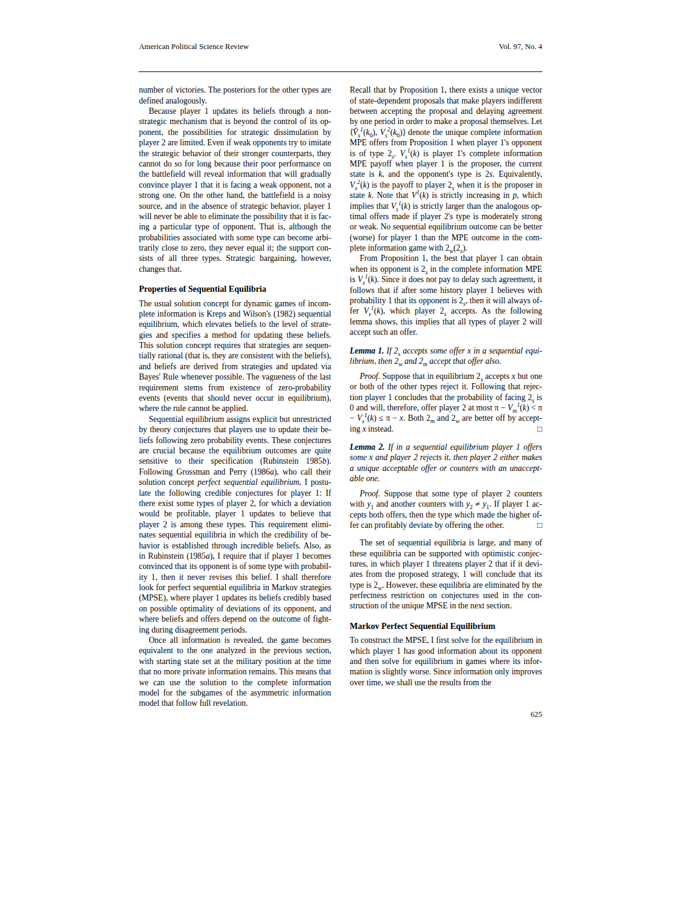American Political Science Review Vol. 97, No. 4
number of victories. The posteriors for the other types are defined analogously.
Because player 1 updates its beliefs through a nonstrategic mechanism that is beyond the control of its opponent, the possibilities for strategic dissimulation by player 2 are limited. Even if weak opponents try to imitate the strategic behavior of their stronger counterparts, they cannot do so for long because their poor performance on the battlefield will reveal information that will gradually convince player 1 that it is facing a weak opponent, not a strong one. On the other hand, the battlefield is a noisy source, and in the absence of strategic behavior, player 1 will never be able to eliminate the possibility that it is facing a particular type of opponent. That is, although the probabilities associated with some type can become arbitrarily close to zero, they never equal it; the support consists of all three types. Strategic bargaining, however, changes that.
Properties of Sequential Equilibria
The usual solution concept for dynamic games of incomplete information is Kreps and Wilson's (1982) sequential equilibrium, which elevates beliefs to the level of strategies and specifies a method for updating these beliefs. This solution concept requires that strategies are sequentially rational (that is, they are consistent with the beliefs), and beliefs are derived from strategies and updated via Bayes' Rule whenever possible. The vagueness of the last requirement stems from existence of zero-probability events (events that should never occur in equilibrium), where the rule cannot be applied.
Sequential equilibrium assigns explicit but unrestricted by theory conjectures that players use to update their beliefs following zero probability events. These conjectures are crucial because the equilibrium outcomes are quite sensitive to their specification (Rubinstein 1985b). Following Grossman and Perry (1986a), who call their solution concept perfect sequential equilibrium, I postulate the following credible conjectures for player 1: If there exist some types of player 2, for which a deviation would be profitable, player 1 updates to believe that player 2 is among these types. This requirement eliminates sequential equilibria in which the credibility of behavior is established through incredible beliefs. Also, as in Rubinstein (1985a), I require that if player 1 becomes convinced that its opponent is of some type with probability 1, then it never revises this belief. I shall therefore look for perfect sequential equilibria in Markov strategies (MPSE), where player 1 updates its beliefs credibly based on possible optimality of deviations of its opponent, and where beliefs and offers depend on the outcome of fighting during disagreement periods.
Once all information is revealed, the game becomes equivalent to the one analyzed in the previous section, with starting state set at the military position at the time that no more private information remains. This means that we can use the solution to the complete information model for the subgames of the asymmetric information model that follow full revelation.
Recall that by Proposition 1, there exists a unique vector of state-dependent proposals that make players indifferent between accepting the proposal and delaying agreement by one period in order to make a proposal themselves. Let ⟨V̂s1(k0), Vs2(k0)⟩ denote the unique complete information MPE offers from Proposition 1 when player 1's opponent is of type 2s. Vs1(k) is player 1's complete information MPE payoff when player 1 is the proposer, the current state is k, and the opponent's type is 2s. Equivalently, Vs2(k) is the payoff to player 2s when it is the proposer in state k. Note that V1(k) is strictly increasing in p, which implies that Vs1(k) is strictly larger than the analogous optimal offers made if player 2's type is moderately strong or weak. No sequential equilibrium outcome can be better (worse) for player 1 than the MPE outcome in the complete information game with 2w(2s).
From Proposition 1, the best that player 1 can obtain when its opponent is 2s in the complete information MPE is Vs1(k). Since it does not pay to delay such agreement, it follows that if after some history player 1 believes with probability 1 that its opponent is 2s, then it will always offer Vs1(k), which player 2s accepts. As the following lemma shows, this implies that all types of player 2 will accept such an offer.
Lemma 1. If 2s accepts some offer x in a sequential equilibrium, then 2w and 2m accept that offer also.
Proof. Suppose that in equilibrium 2s accepts x but one or both of the other types reject it. Following that rejection player 1 concludes that the probability of facing 2s is 0 and will, therefore, offer player 2 at most π − Vm1(k) < π − Vs1(k) ≤ π − x. Both 2m and 2w are better off by accepting x instead. □
Lemma 2. If in a sequential equilibrium player 1 offers some x and player 2 rejects it, then player 2 either makes a unique acceptable offer or counters with an unacceptable one.
Proof. Suppose that some type of player 2 counters with y1 and another counters with y2 ≠ y1. If player 1 accepts both offers, then the type which made the higher offer can profitably deviate by offering the other. □
The set of sequential equilibria is large, and many of these equilibria can be supported with optimistic conjectures, in which player 1 threatens player 2 that if it deviates from the proposed strategy, 1 will conclude that its type is 2w. However, these equilibria are eliminated by the perfectness restriction on conjectures used in the construction of the unique MPSE in the next section.
Markov Perfect Sequential Equilibrium
To construct the MPSE, I first solve for the equilibrium in which player 1 has good information about its opponent and then solve for equilibrium in games where its information is slightly worse. Since information only improves over time, we shall use the results from the
625